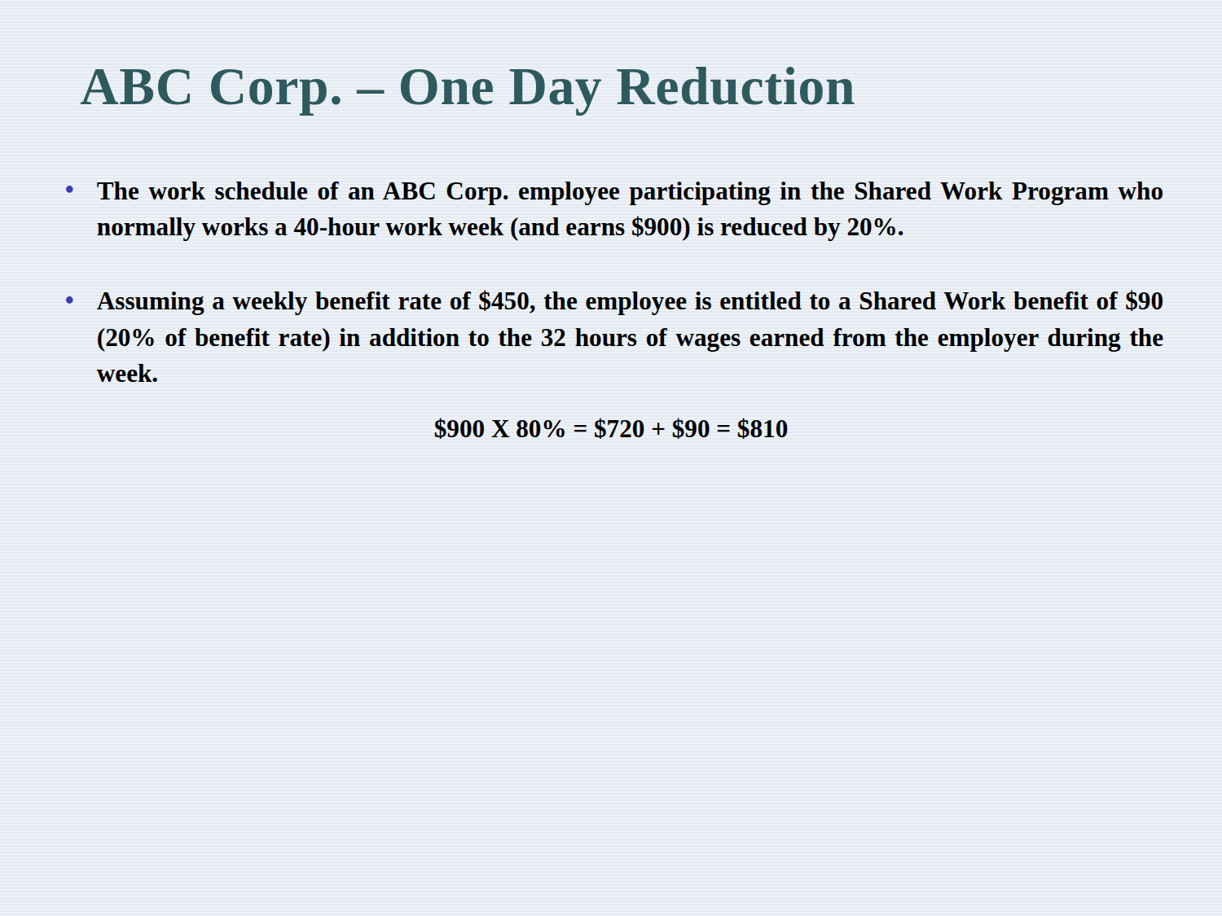ABC Corp. – One Day Reduction
The work schedule of an ABC Corp. employee participating in the Shared Work Program who normally works a 40-hour work week (and earns $900) is reduced by 20%.
Assuming a weekly benefit rate of $450, the employee is entitled to a Shared Work benefit of $90 (20% of benefit rate) in addition to the 32 hours of wages earned from the employer during the week.
$900 X 80% = $720 + $90 = $810